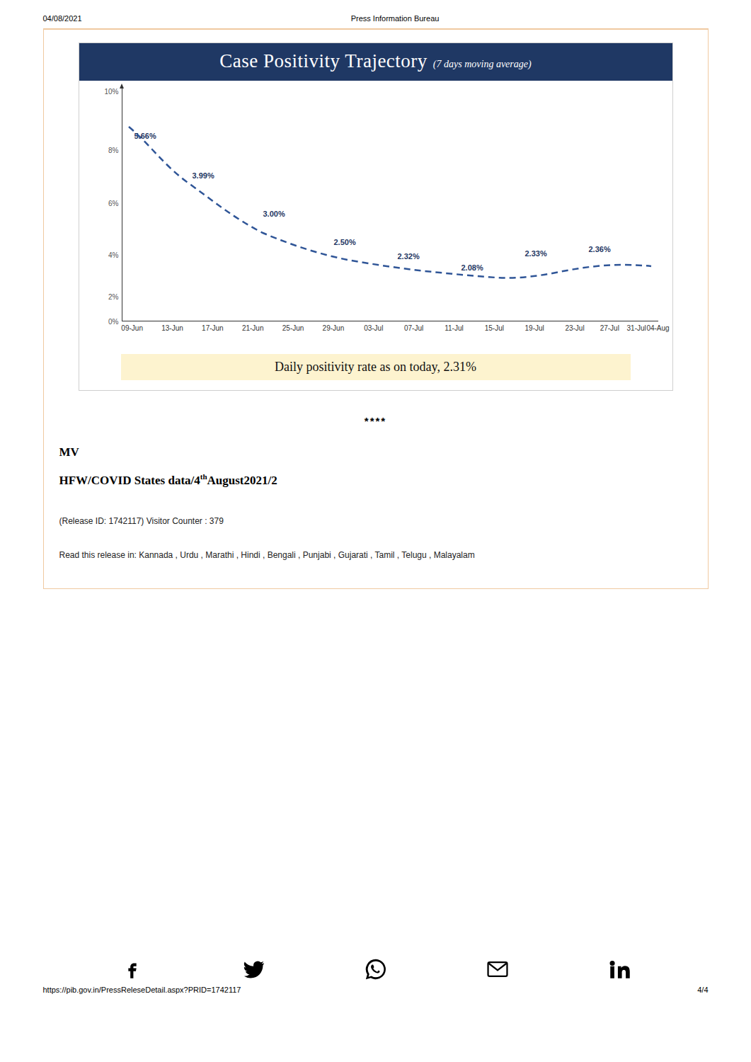04/08/2021
Press Information Bureau
Case Positivity Trajectory(7 days moving average)
10% 8% 6% 4% 2% 0%
5.66%
3.99%
3.00%
2.50%
2.32%
2.08%
2.33%
2.36%
09-Jun 13-Jun 17-Jun 21-Jun 25-Jun 29-Jun 03-Jul 07-Jul 11-Jul 15-Jul 19-Jul 23-Jul 27-Jul 31-Jul 04-Aug
Daily positivity rate as on today, 2.31%
****
MV
HFW/COVID States data/4thAugust2021/2
(Release ID: 1742117) Visitor Counter : 379
Read this release in: Kannada , Urdu , Marathi , Hindi , Bengali , Punjabi , Gujarati , Tamil , Telugu , Malayalam
https://pib.gov.in/PressReleseDetail.aspx?PRID=1742117
4/4